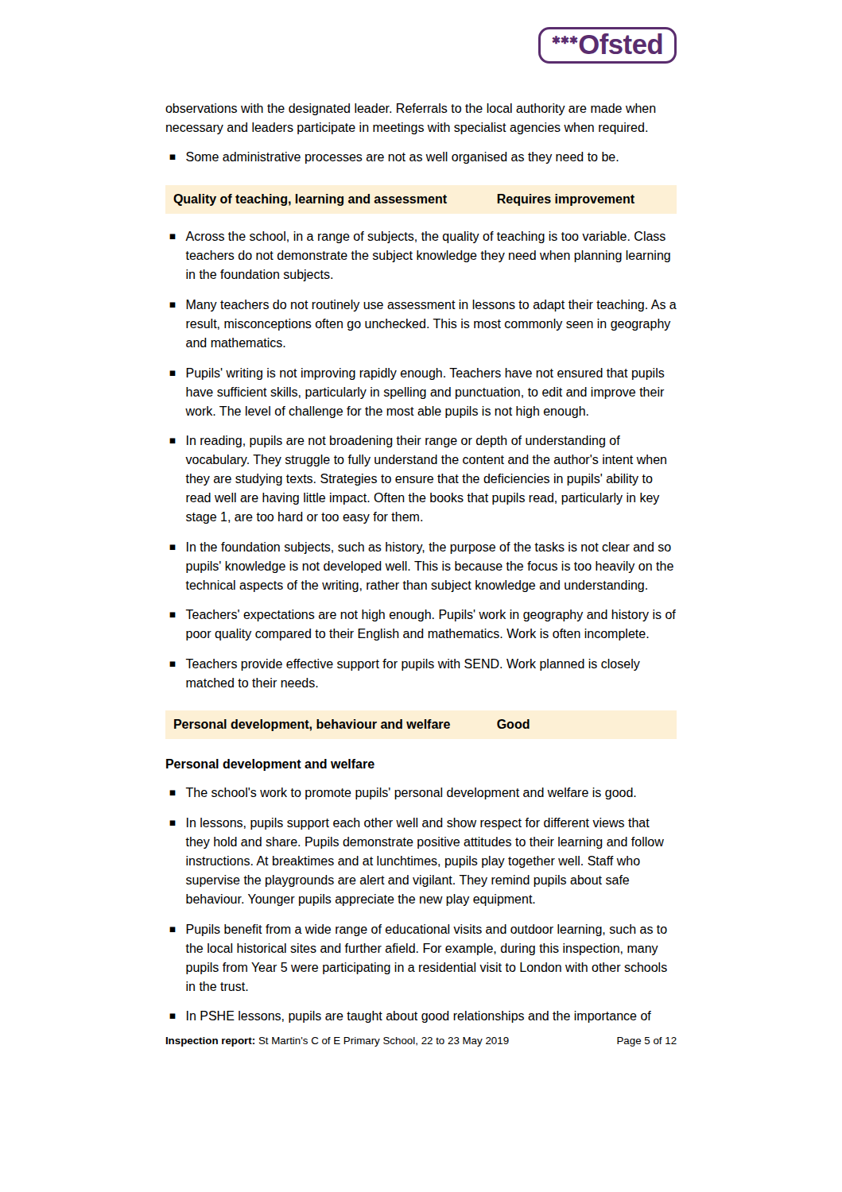✱✱✱Ofsted
observations with the designated leader. Referrals to the local authority are made when necessary and leaders participate in meetings with specialist agencies when required.
Some administrative processes are not as well organised as they need to be.
Quality of teaching, learning and assessment
Requires improvement
Across the school, in a range of subjects, the quality of teaching is too variable. Class teachers do not demonstrate the subject knowledge they need when planning learning in the foundation subjects.
Many teachers do not routinely use assessment in lessons to adapt their teaching. As a result, misconceptions often go unchecked. This is most commonly seen in geography and mathematics.
Pupils' writing is not improving rapidly enough. Teachers have not ensured that pupils have sufficient skills, particularly in spelling and punctuation, to edit and improve their work. The level of challenge for the most able pupils is not high enough.
In reading, pupils are not broadening their range or depth of understanding of vocabulary. They struggle to fully understand the content and the author's intent when they are studying texts. Strategies to ensure that the deficiencies in pupils' ability to read well are having little impact. Often the books that pupils read, particularly in key stage 1, are too hard or too easy for them.
In the foundation subjects, such as history, the purpose of the tasks is not clear and so pupils' knowledge is not developed well. This is because the focus is too heavily on the technical aspects of the writing, rather than subject knowledge and understanding.
Teachers' expectations are not high enough. Pupils' work in geography and history is of poor quality compared to their English and mathematics. Work is often incomplete.
Teachers provide effective support for pupils with SEND. Work planned is closely matched to their needs.
Personal development, behaviour and welfare
Good
Personal development and welfare
The school's work to promote pupils' personal development and welfare is good.
In lessons, pupils support each other well and show respect for different views that they hold and share. Pupils demonstrate positive attitudes to their learning and follow instructions. At breaktimes and at lunchtimes, pupils play together well. Staff who supervise the playgrounds are alert and vigilant. They remind pupils about safe behaviour. Younger pupils appreciate the new play equipment.
Pupils benefit from a wide range of educational visits and outdoor learning, such as to the local historical sites and further afield. For example, during this inspection, many pupils from Year 5 were participating in a residential visit to London with other schools in the trust.
In PSHE lessons, pupils are taught about good relationships and the importance of
Inspection report: St Martin's C of E Primary School, 22 to 23 May 2019
Page 5 of 12